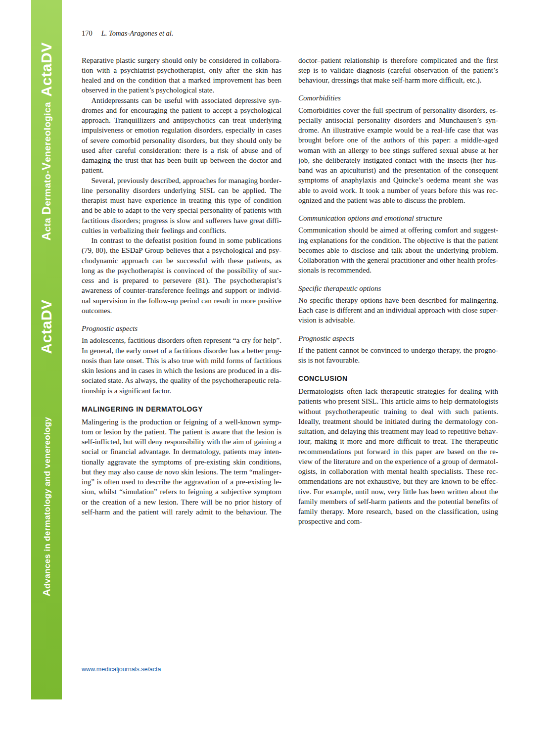ActaDV Acta Dermato-Venereologica ActaDV Advances in dermatology and venereology
170 L. Tomas-Aragones et al.
Reparative plastic surgery should only be considered in collaboration with a psychiatrist-psychotherapist, only after the skin has healed and on the condition that a marked improvement has been observed in the patient’s psychological state.
Antidepressants can be useful with associated depressive syndromes and for encouraging the patient to accept a psychological approach. Tranquillizers and antipsychotics can treat underlying impulsiveness or emotion regulation disorders, especially in cases of severe comorbid personality disorders, but they should only be used after careful consideration: there is a risk of abuse and of damaging the trust that has been built up between the doctor and patient.
Several, previously described, approaches for managing borderline personality disorders underlying SISL can be applied. The therapist must have experience in treating this type of condition and be able to adapt to the very special personality of patients with factitious disorders; progress is slow and sufferers have great difficulties in verbalizing their feelings and conflicts.
In contrast to the defeatist position found in some publications (79, 80), the ESDaP Group believes that a psychological and psychodynamic approach can be successful with these patients, as long as the psychotherapist is convinced of the possibility of success and is prepared to persevere (81). The psychotherapist’s awareness of counter-transference feelings and support or individual supervision in the follow-up period can result in more positive outcomes.
Prognostic aspects
In adolescents, factitious disorders often represent “a cry for help”. In general, the early onset of a factitious disorder has a better prognosis than late onset. This is also true with mild forms of factitious skin lesions and in cases in which the lesions are produced in a dissociated state. As always, the quality of the psychotherapeutic relationship is a significant factor.
MALINGERING IN DERMATOLOGY
Malingering is the production or feigning of a well-known symptom or lesion by the patient. The patient is aware that the lesion is self-inflicted, but will deny responsibility with the aim of gaining a social or financial advantage. In dermatology, patients may intentionally aggravate the symptoms of pre-existing skin conditions, but they may also cause de novo skin lesions. The term “malingering” is often used to describe the aggravation of a pre-existing lesion, whilst “simulation” refers to feigning a subjective symptom or the creation of a new lesion. There will be no prior history of self-harm and the patient will rarely admit to the behaviour. The doctor–patient relationship is therefore complicated and the first step is to validate diagnosis (careful observation of the patient’s behaviour, dressings that make self-harm more difficult, etc.).
Comorbidities
Comorbidities cover the full spectrum of personality disorders, especially antisocial personality disorders and Munchausen’s syndrome. An illustrative example would be a real-life case that was brought before one of the authors of this paper: a middle-aged woman with an allergy to bee stings suffered sexual abuse at her job, she deliberately instigated contact with the insects (her husband was an apiculturist) and the presentation of the consequent symptoms of anaphylaxis and Quincke’s oedema meant she was able to avoid work. It took a number of years before this was recognized and the patient was able to discuss the problem.
Communication options and emotional structure
Communication should be aimed at offering comfort and suggesting explanations for the condition. The objective is that the patient becomes able to disclose and talk about the underlying problem. Collaboration with the general practitioner and other health professionals is recommended.
Specific therapeutic options
No specific therapy options have been described for malingering. Each case is different and an individual approach with close supervision is advisable.
Prognostic aspects
If the patient cannot be convinced to undergo therapy, the prognosis is not favourable.
CONCLUSION
Dermatologists often lack therapeutic strategies for dealing with patients who present SISL. This article aims to help dermatologists without psychotherapeutic training to deal with such patients. Ideally, treatment should be initiated during the dermatology consultation, and delaying this treatment may lead to repetitive behaviour, making it more and more difficult to treat. The therapeutic recommendations put forward in this paper are based on the review of the literature and on the experience of a group of dermatologists, in collaboration with mental health specialists. These recommendations are not exhaustive, but they are known to be effective. For example, until now, very little has been written about the family members of self-harm patients and the potential benefits of family therapy. More research, based on the classification, using prospective and com-
www.medicaljournals.se/acta